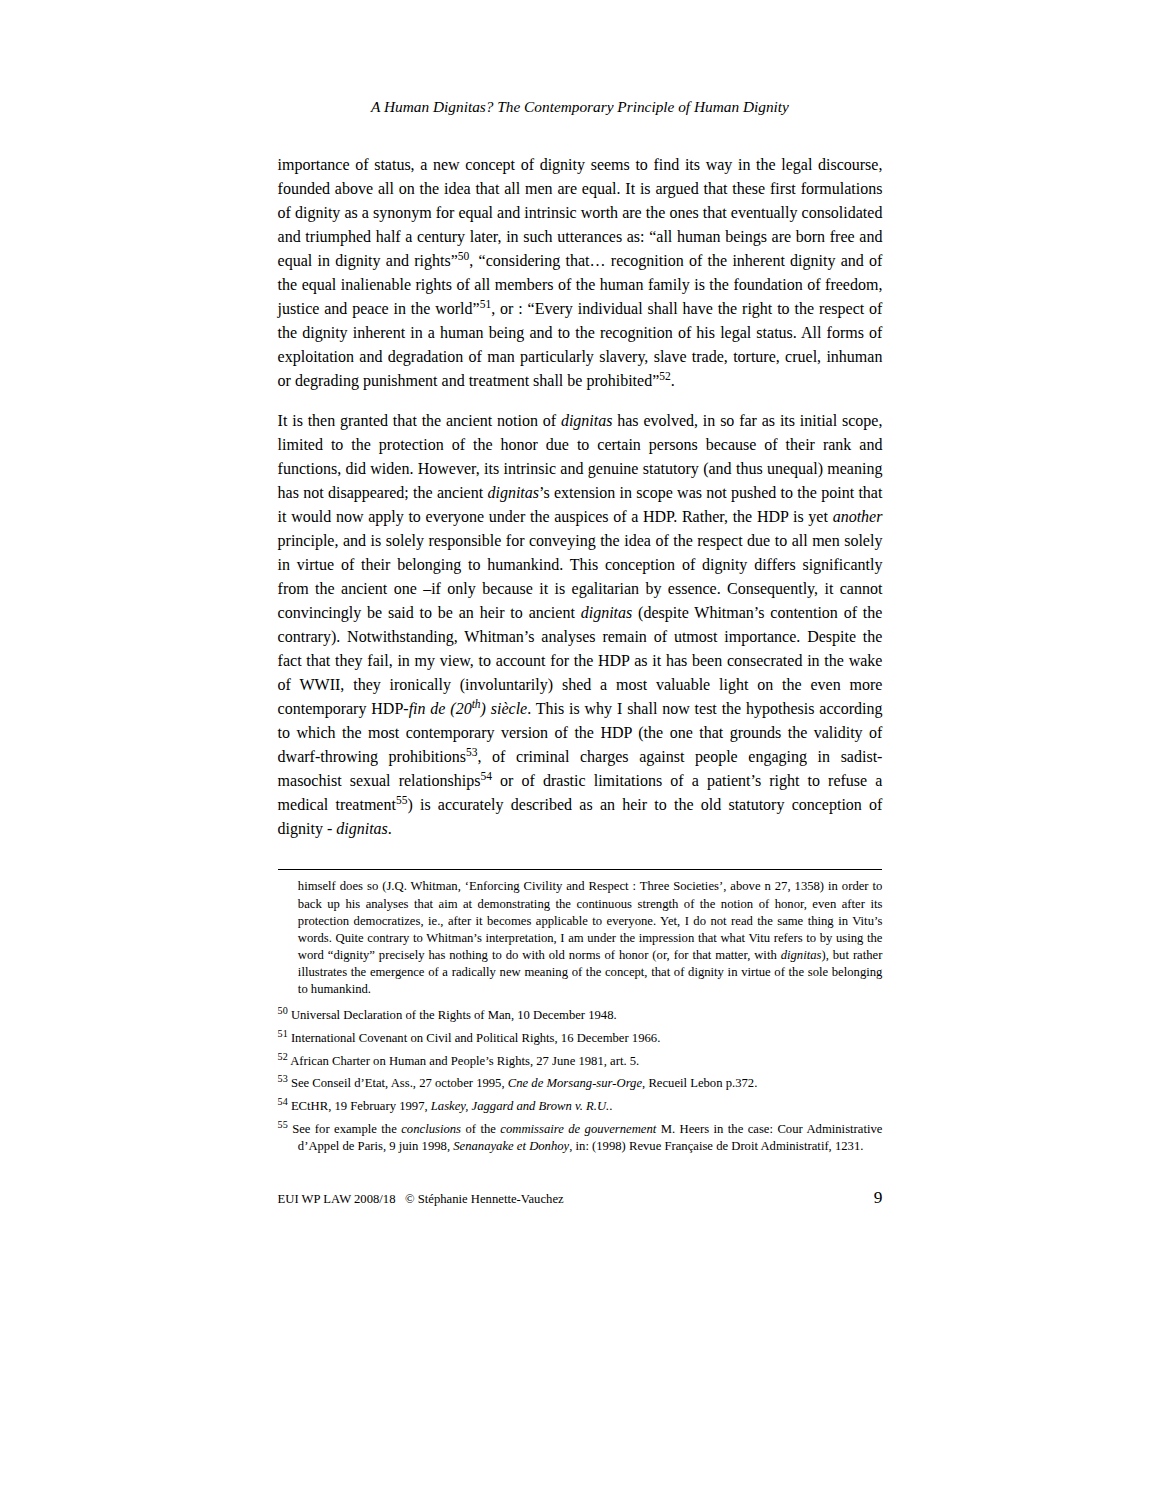A Human Dignitas? The Contemporary Principle of Human Dignity
importance of status, a new concept of dignity seems to find its way in the legal discourse, founded above all on the idea that all men are equal. It is argued that these first formulations of dignity as a synonym for equal and intrinsic worth are the ones that eventually consolidated and triumphed half a century later, in such utterances as: “all human beings are born free and equal in dignity and rights”50, “considering that… recognition of the inherent dignity and of the equal inalienable rights of all members of the human family is the foundation of freedom, justice and peace in the world”51, or : “Every individual shall have the right to the respect of the dignity inherent in a human being and to the recognition of his legal status. All forms of exploitation and degradation of man particularly slavery, slave trade, torture, cruel, inhuman or degrading punishment and treatment shall be prohibited”52.
It is then granted that the ancient notion of dignitas has evolved, in so far as its initial scope, limited to the protection of the honor due to certain persons because of their rank and functions, did widen. However, its intrinsic and genuine statutory (and thus unequal) meaning has not disappeared; the ancient dignitas’s extension in scope was not pushed to the point that it would now apply to everyone under the auspices of a HDP. Rather, the HDP is yet another principle, and is solely responsible for conveying the idea of the respect due to all men solely in virtue of their belonging to humankind. This conception of dignity differs significantly from the ancient one –if only because it is egalitarian by essence. Consequently, it cannot convincingly be said to be an heir to ancient dignitas (despite Whitman’s contention of the contrary). Notwithstanding, Whitman’s analyses remain of utmost importance. Despite the fact that they fail, in my view, to account for the HDP as it has been consecrated in the wake of WWII, they ironically (involuntarily) shed a most valuable light on the even more contemporary HDP-fin de (20th) siècle. This is why I shall now test the hypothesis according to which the most contemporary version of the HDP (the one that grounds the validity of dwarf-throwing prohibitions53, of criminal charges against people engaging in sadist-masochist sexual relationships54 or of drastic limitations of a patient’s right to refuse a medical treatment55) is accurately described as an heir to the old statutory conception of dignity - dignitas.
himself does so (J.Q. Whitman, ‘Enforcing Civility and Respect : Three Societies’, above n 27, 1358) in order to back up his analyses that aim at demonstrating the continuous strength of the notion of honor, even after its protection democratizes, ie., after it becomes applicable to everyone. Yet, I do not read the same thing in Vitu’s words. Quite contrary to Whitman’s interpretation, I am under the impression that what Vitu refers to by using the word “dignity” precisely has nothing to do with old norms of honor (or, for that matter, with dignitas), but rather illustrates the emergence of a radically new meaning of the concept, that of dignity in virtue of the sole belonging to humankind.
50 Universal Declaration of the Rights of Man, 10 December 1948.
51 International Covenant on Civil and Political Rights, 16 December 1966.
52 African Charter on Human and People’s Rights, 27 June 1981, art. 5.
53 See Conseil d’Etat, Ass., 27 october 1995, Cne de Morsang-sur-Orge, Recueil Lebon p.372.
54 ECtHR, 19 February 1997, Laskey, Jaggard and Brown v. R.U..
55 See for example the conclusions of the commissaire de gouvernement M. Heers in the case: Cour Administrative d’Appel de Paris, 9 juin 1998, Senanayake et Donhoy, in: (1998) Revue Française de Droit Administratif, 1231.
EUI WP LAW 2008/18 © Stéphanie Hennette-Vauchez
9